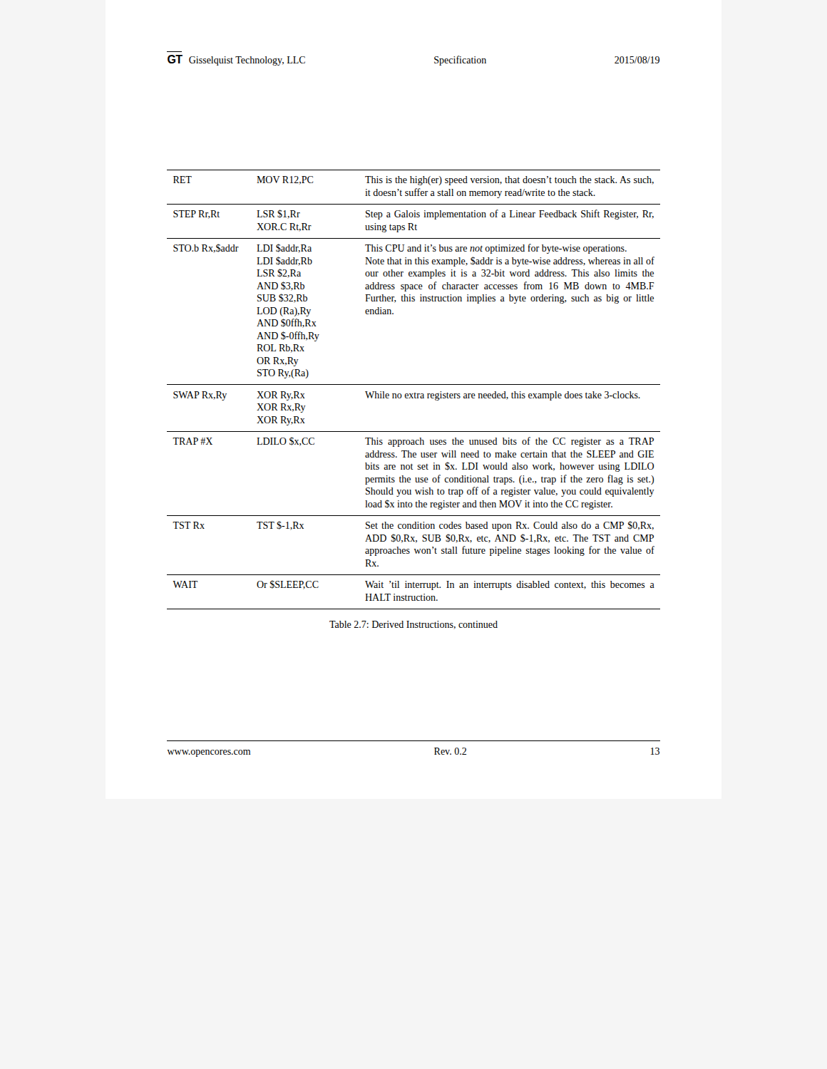GT Gisselquist Technology, LLC Specification 2015/08/19
Table 2.7: Derived Instructions, continued
| RET | MOV R12,PC | This is the high(er) speed version, that doesn’t touch the stack. As such, it doesn’t suffer a stall on memory read/write to the stack. |
| STEP Rr,Rt | LSR $1,Rr XOR.C Rt,Rr | Step a Galois implementation of a Linear Feedback Shift Register, Rr, using taps Rt |
| STO.b Rx,$addr | LDI $addr,Ra LDI $addr,Rb LSR $2,Ra AND $3,Rb SUB $32,Rb LOD (Ra),Ry AND $0ffh,Rx AND $-0ffh,Ry ROL Rb,Rx OR Rx,Ry STO Ry,(Ra) | This CPU and it’s bus are not optimized for byte-wise operations. Note that in this example, $addr is a byte-wise address, whereas in all of our other examples it is a 32-bit word address. This also limits the address space of character accesses from 16 MB down to 4MB.F Further, this instruction implies a byte ordering, such as big or little endian. |
| SWAP Rx,Ry | XOR Ry,Rx XOR Rx,Ry XOR Ry,Rx | While no extra registers are needed, this example does take 3-clocks. |
| TRAP #X | LDILO $x,CC | This approach uses the unused bits of the CC register as a TRAP address. The user will need to make certain that the SLEEP and GIE bits are not set in $x. LDI would also work, however using LDILO permits the use of conditional traps. (i.e., trap if the zero flag is set.) Should you wish to trap off of a register value, you could equivalently load $x into the register and then MOV it into the CC register. |
| TST Rx | TST $-1,Rx | Set the condition codes based upon Rx. Could also do a CMP $0,Rx, ADD $0,Rx, SUB $0,Rx, etc, AND $-1,Rx, etc. The TST and CMP approaches won’t stall future pipeline stages looking for the value of Rx. |
| WAIT | Or $SLEEP,CC | Wait ’til interrupt. In an interrupts disabled context, this becomes a HALT instruction. |
www.opencores.com Rev. 0.2 13